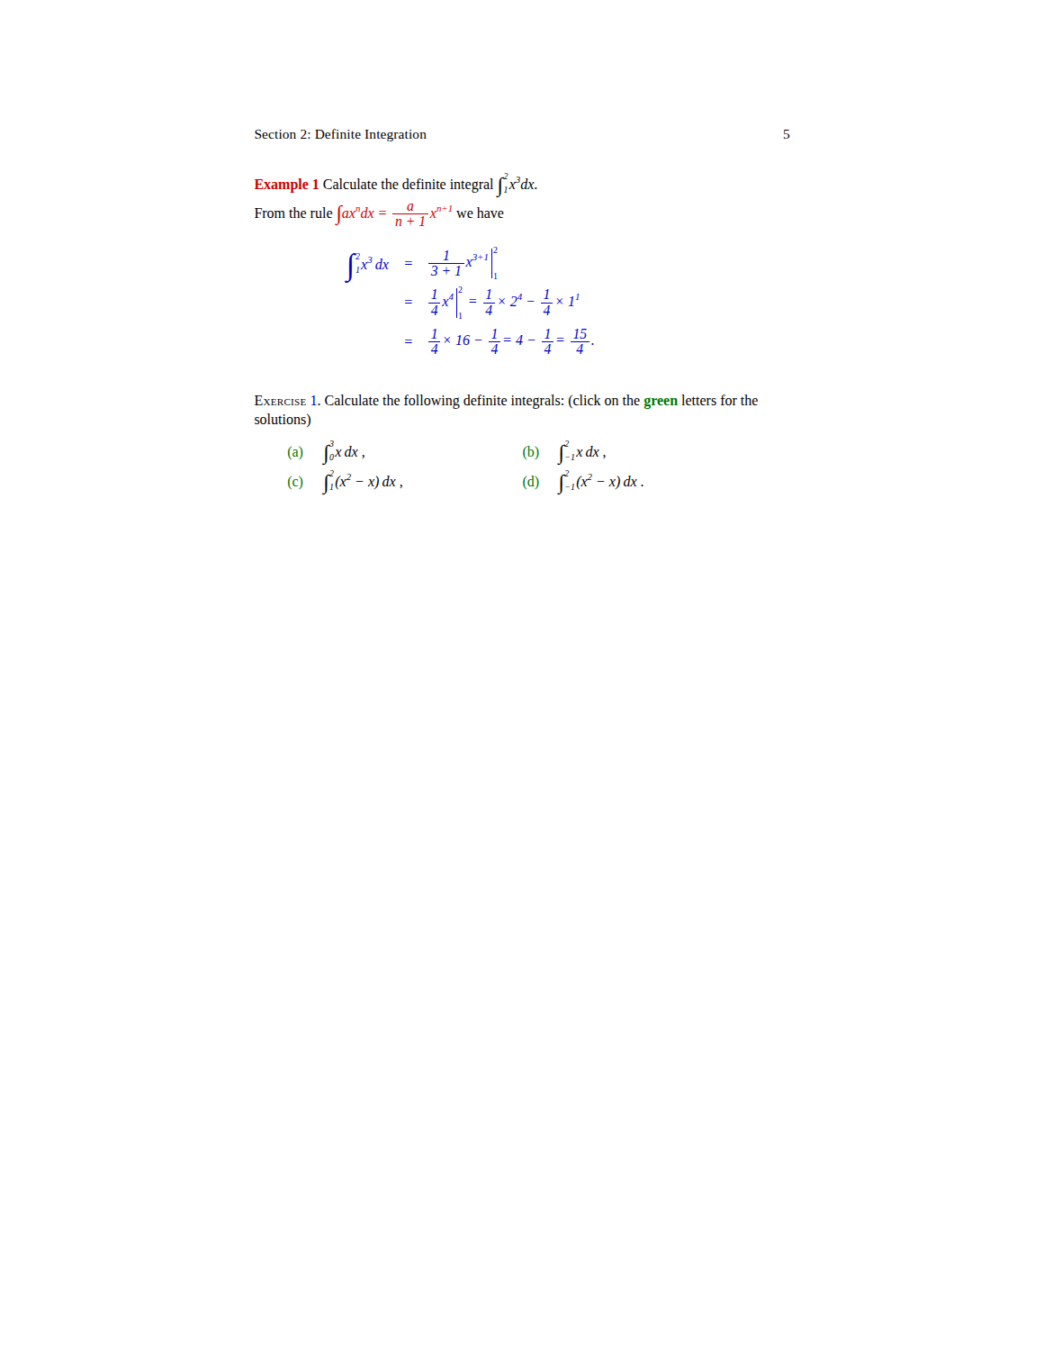Section 2: Definite Integration
5
Example 1 Calculate the definite integral ∫21x3dx.
From the rule ∫axndx = an + 1xn+1 we have
| ∫ 2 1 x 3 dx | = | 1 3 + 1 x 3+1 2 1 |
| | = | 1 4 x 4 2 1 = 1 4 × 2 4 − 1 4 × 1 1 |
| | = | 1 4 × 16 − 1 4 = 4 − 1 4 = 15 4 . |
Exercise 1. Calculate the following definite integrals: (click on the green letters for the solutions)
| (a) | ∫ 3 0 x dx , | (b) | ∫ 2 −1 x dx , |
| (c) | ∫ 2 1 (x 2 − x) dx , | (d) | ∫ 2 −1 (x 2 − x) dx . |